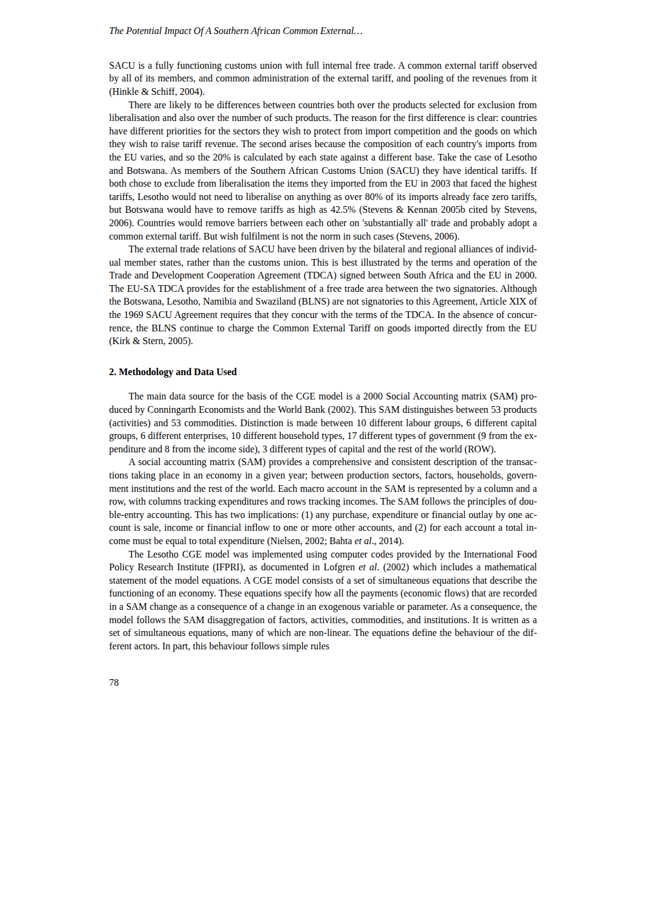The Potential Impact Of A Southern African Common External…
SACU is a fully functioning customs union with full internal free trade. A common external tariff observed by all of its members, and common administration of the external tariff, and pooling of the revenues from it (Hinkle & Schiff, 2004).
There are likely to be differences between countries both over the products selected for exclusion from liberalisation and also over the number of such products. The reason for the first difference is clear: countries have different priorities for the sectors they wish to protect from import competition and the goods on which they wish to raise tariff revenue. The second arises because the composition of each country's imports from the EU varies, and so the 20% is calculated by each state against a different base. Take the case of Lesotho and Botswana. As members of the Southern African Customs Union (SACU) they have identical tariffs. If both chose to exclude from liberalisation the items they imported from the EU in 2003 that faced the highest tariffs, Lesotho would not need to liberalise on anything as over 80% of its imports already face zero tariffs, but Botswana would have to remove tariffs as high as 42.5% (Stevens & Kennan 2005b cited by Stevens, 2006). Countries would remove barriers between each other on 'substantially all' trade and probably adopt a common external tariff. But wish fulfilment is not the norm in such cases (Stevens, 2006).
The external trade relations of SACU have been driven by the bilateral and regional alliances of individual member states, rather than the customs union. This is best illustrated by the terms and operation of the Trade and Development Cooperation Agreement (TDCA) signed between South Africa and the EU in 2000. The EU-SA TDCA provides for the establishment of a free trade area between the two signatories. Although the Botswana, Lesotho, Namibia and Swaziland (BLNS) are not signatories to this Agreement, Article XIX of the 1969 SACU Agreement requires that they concur with the terms of the TDCA. In the absence of concurrence, the BLNS continue to charge the Common External Tariff on goods imported directly from the EU (Kirk & Stern, 2005).
2. Methodology and Data Used
The main data source for the basis of the CGE model is a 2000 Social Accounting matrix (SAM) produced by Conningarth Economists and the World Bank (2002). This SAM distinguishes between 53 products (activities) and 53 commodities. Distinction is made between 10 different labour groups, 6 different capital groups, 6 different enterprises, 10 different household types, 17 different types of government (9 from the expenditure and 8 from the income side), 3 different types of capital and the rest of the world (ROW).
A social accounting matrix (SAM) provides a comprehensive and consistent description of the transactions taking place in an economy in a given year; between production sectors, factors, households, government institutions and the rest of the world. Each macro account in the SAM is represented by a column and a row, with columns tracking expenditures and rows tracking incomes. The SAM follows the principles of double-entry accounting. This has two implications: (1) any purchase, expenditure or financial outlay by one account is sale, income or financial inflow to one or more other accounts, and (2) for each account a total income must be equal to total expenditure (Nielsen, 2002; Bahta et al., 2014).
The Lesotho CGE model was implemented using computer codes provided by the International Food Policy Research Institute (IFPRI), as documented in Lofgren et al. (2002) which includes a mathematical statement of the model equations. A CGE model consists of a set of simultaneous equations that describe the functioning of an economy. These equations specify how all the payments (economic flows) that are recorded in a SAM change as a consequence of a change in an exogenous variable or parameter. As a consequence, the model follows the SAM disaggregation of factors, activities, commodities, and institutions. It is written as a set of simultaneous equations, many of which are non-linear. The equations define the behaviour of the different actors. In part, this behaviour follows simple rules
78